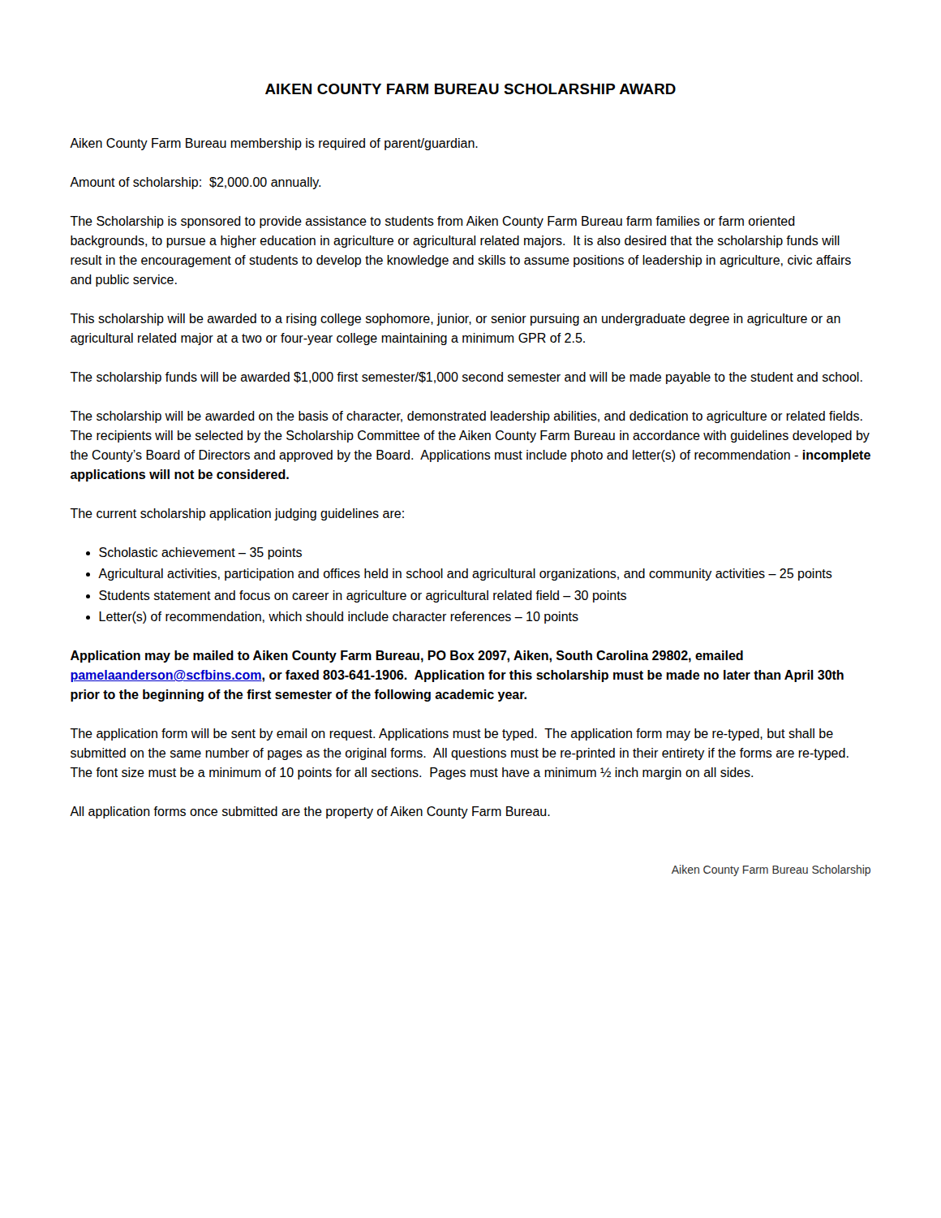AIKEN COUNTY FARM BUREAU SCHOLARSHIP AWARD
Aiken County Farm Bureau membership is required of parent/guardian.
Amount of scholarship: $2,000.00 annually.
The Scholarship is sponsored to provide assistance to students from Aiken County Farm Bureau farm families or farm oriented backgrounds, to pursue a higher education in agriculture or agricultural related majors. It is also desired that the scholarship funds will result in the encouragement of students to develop the knowledge and skills to assume positions of leadership in agriculture, civic affairs and public service.
This scholarship will be awarded to a rising college sophomore, junior, or senior pursuing an undergraduate degree in agriculture or an agricultural related major at a two or four-year college maintaining a minimum GPR of 2.5.
The scholarship funds will be awarded $1,000 first semester/$1,000 second semester and will be made payable to the student and school.
The scholarship will be awarded on the basis of character, demonstrated leadership abilities, and dedication to agriculture or related fields. The recipients will be selected by the Scholarship Committee of the Aiken County Farm Bureau in accordance with guidelines developed by the County’s Board of Directors and approved by the Board. Applications must include photo and letter(s) of recommendation - incomplete applications will not be considered.
The current scholarship application judging guidelines are:
Scholastic achievement – 35 points
Agricultural activities, participation and offices held in school and agricultural organizations, and community activities – 25 points
Students statement and focus on career in agriculture or agricultural related field – 30 points
Letter(s) of recommendation, which should include character references – 10 points
Application may be mailed to Aiken County Farm Bureau, PO Box 2097, Aiken, South Carolina 29802, emailed pamelaanderson@scfbins.com, or faxed 803-641-1906. Application for this scholarship must be made no later than April 30th prior to the beginning of the first semester of the following academic year.
The application form will be sent by email on request. Applications must be typed. The application form may be re-typed, but shall be submitted on the same number of pages as the original forms. All questions must be re-printed in their entirety if the forms are re-typed. The font size must be a minimum of 10 points for all sections. Pages must have a minimum ½ inch margin on all sides.
All application forms once submitted are the property of Aiken County Farm Bureau.
Aiken County Farm Bureau Scholarship